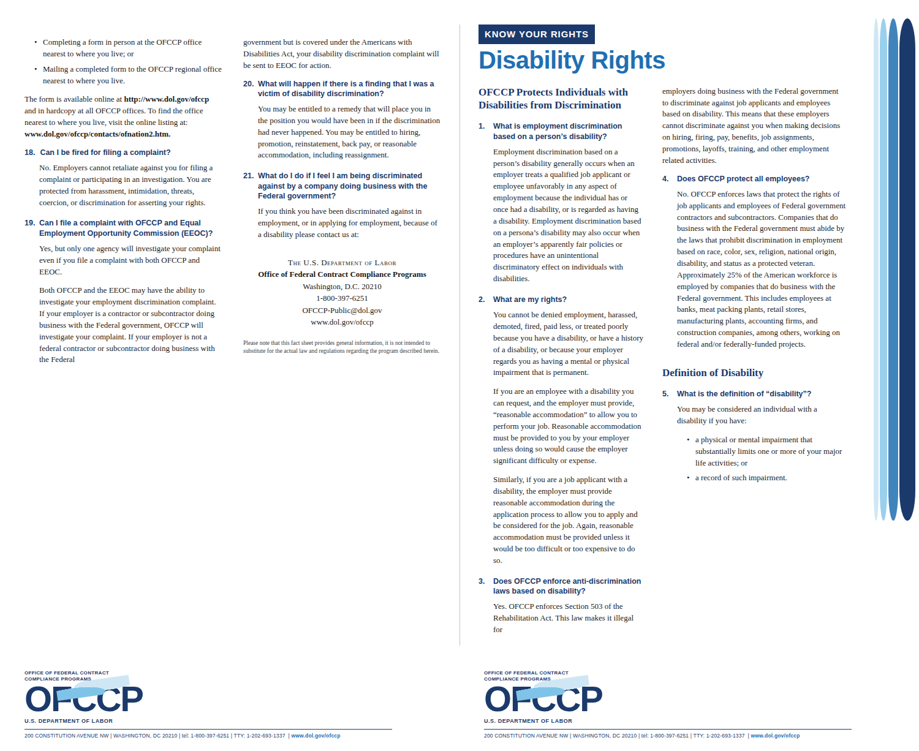Completing a form in person at the OFCCP office nearest to where you live; or
Mailing a completed form to the OFCCP regional office nearest to where you live.
The form is available online at http://www.dol.gov/ofccp and in hardcopy at all OFCCP offices. To find the office nearest to where you live, visit the online listing at: www.dol.gov/ofccp/contacts/ofnation2.htm.
18. Can I be fired for filing a complaint?
No. Employers cannot retaliate against you for filing a complaint or participating in an investigation. You are protected from harassment, intimidation, threats, coercion, or discrimination for asserting your rights.
19. Can I file a complaint with OFCCP and Equal Employment Opportunity Commission (EEOC)?
Yes, but only one agency will investigate your complaint even if you file a complaint with both OFCCP and EEOC.
Both OFCCP and the EEOC may have the ability to investigate your employment discrimination complaint. If your employer is a contractor or subcontractor doing business with the Federal government, OFCCP will investigate your complaint. If your employer is not a federal contractor or subcontractor doing business with the Federal
government but is covered under the Americans with Disabilities Act, your disability discrimination complaint will be sent to EEOC for action.
20. What will happen if there is a finding that I was a victim of disability discrimination?
You may be entitled to a remedy that will place you in the position you would have been in if the discrimination had never happened. You may be entitled to hiring, promotion, reinstatement, back pay, or reasonable accommodation, including reassignment.
21. What do I do if I feel I am being discriminated against by a company doing business with the Federal government?
If you think you have been discriminated against in employment, or in applying for employment, because of a disability please contact us at:
The U.S. Department of Labor
Office of Federal Contract Compliance Programs
Washington, D.C. 20210
1-800-397-6251
OFCCP-Public@dol.gov
www.dol.gov/ofccp
Please note that this fact sheet provides general information, it is not intended to substitute for the actual law and regulations regarding the program described herein.
Know Your Rights
Disability Rights
OFCCP Protects Individuals with Disabilities from Discrimination
1. What is employment discrimination based on a person’s disability?
Employment discrimination based on a person’s disability generally occurs when an employer treats a qualified job applicant or employee unfavorably in any aspect of employment because the individual has or once had a disability, or is regarded as having a disability. Employment discrimination based on a persona’s disability may also occur when an employer’s apparently fair policies or procedures have an unintentional discriminatory effect on individuals with disabilities.
2. What are my rights?
You cannot be denied employment, harassed, demoted, fired, paid less, or treated poorly because you have a disability, or have a history of a disability, or because your employer regards you as having a mental or physical impairment that is permanent.
If you are an employee with a disability you can request, and the employer must provide, “reasonable accommodation” to allow you to perform your job. Reasonable accommodation must be provided to you by your employer unless doing so would cause the employer significant difficulty or expense.
Similarly, if you are a job applicant with a disability, the employer must provide reasonable accommodation during the application process to allow you to apply and be considered for the job. Again, reasonable accommodation must be provided unless it would be too difficult or too expensive to do so.
3. Does OFCCP enforce anti-discrimination laws based on disability?
Yes. OFCCP enforces Section 503 of the Rehabilitation Act. This law makes it illegal for
employers doing business with the Federal government to discriminate against job applicants and employees based on disability. This means that these employers cannot discriminate against you when making decisions on hiring, firing, pay, benefits, job assignments, promotions, layoffs, training, and other employment related activities.
4. Does OFCCP protect all employees?
No. OFCCP enforces laws that protect the rights of job applicants and employees of Federal government contractors and subcontractors. Companies that do business with the Federal government must abide by the laws that prohibit discrimination in employment based on race, color, sex, religion, national origin, disability, and status as a protected veteran. Approximately 25% of the American workforce is employed by companies that do business with the Federal government. This includes employees at banks, meat packing plants, retail stores, manufacturing plants, accounting firms, and construction companies, among others, working on federal and/or federally-funded projects.
Definition of Disability
5. What is the definition of “disability”?
You may be considered an individual with a disability if you have:
a physical or mental impairment that substantially limits one or more of your major life activities; or
a record of such impairment.
Office of Federal Contract
Compliance Programs
OFCCP
U.S. Department of Labor
200 CONSTITUTION AVENUE NW | WASHINGTON, DC 20210 | tel: 1-800-397-6251 | TTY: 1-202-693-1337 | www.dol.gov/ofccp
Office of Federal Contract
Compliance Programs
OFCCP
U.S. Department of Labor
200 CONSTITUTION AVENUE NW | WASHINGTON, DC 20210 | tel: 1-800-397-6251 | TTY: 1-202-693-1337 | www.dol.gov/ofccp